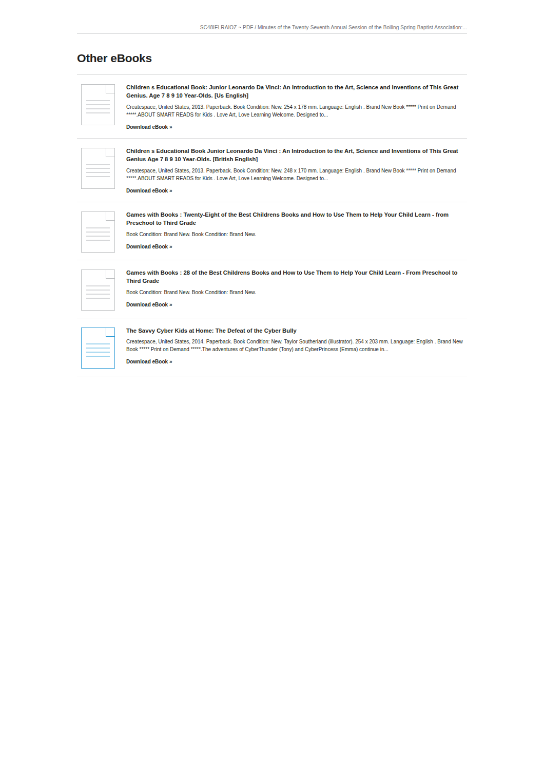SC48IELRAIOZ ~ PDF / Minutes of the Twenty-Seventh Annual Session of the Boiling Spring Baptist Association:...
Other eBooks
Children s Educational Book: Junior Leonardo Da Vinci: An Introduction to the Art, Science and Inventions of This Great Genius. Age 7 8 9 10 Year-Olds. [Us English]
Createspace, United States, 2013. Paperback. Book Condition: New. 254 x 178 mm. Language: English . Brand New Book ***** Print on Demand *****.ABOUT SMART READS for Kids . Love Art, Love Learning Welcome. Designed to...
Download eBook »
Children s Educational Book Junior Leonardo Da Vinci : An Introduction to the Art, Science and Inventions of This Great Genius Age 7 8 9 10 Year-Olds. [British English]
Createspace, United States, 2013. Paperback. Book Condition: New. 248 x 170 mm. Language: English . Brand New Book ***** Print on Demand *****.ABOUT SMART READS for Kids . Love Art, Love Learning Welcome. Designed to...
Download eBook »
Games with Books : Twenty-Eight of the Best Childrens Books and How to Use Them to Help Your Child Learn - from Preschool to Third Grade
Book Condition: Brand New. Book Condition: Brand New.
Download eBook »
Games with Books : 28 of the Best Childrens Books and How to Use Them to Help Your Child Learn - From Preschool to Third Grade
Book Condition: Brand New. Book Condition: Brand New.
Download eBook »
The Savvy Cyber Kids at Home: The Defeat of the Cyber Bully
Createspace, United States, 2014. Paperback. Book Condition: New. Taylor Southerland (illustrator). 254 x 203 mm. Language: English . Brand New Book ***** Print on Demand *****.The adventures of CyberThunder (Tony) and CyberPrincess (Emma) continue in...
Download eBook »